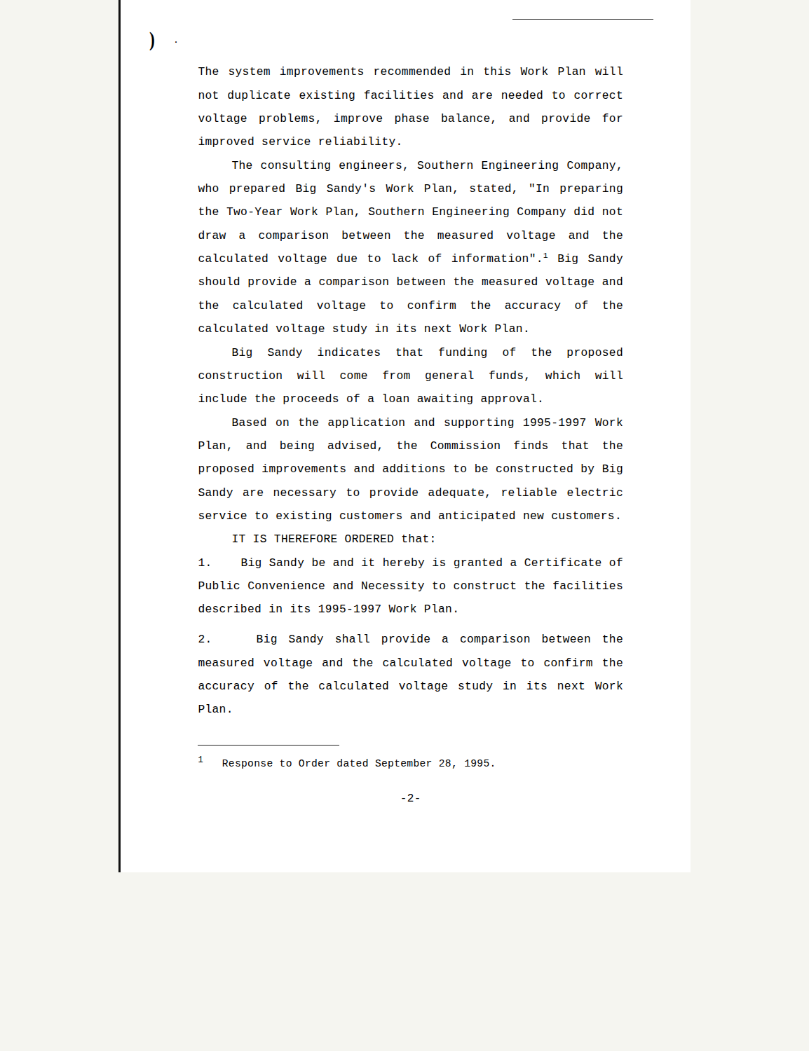)
.
The system improvements recommended in this Work Plan will not duplicate existing facilities and are needed to correct voltage problems, improve phase balance, and provide for improved service reliability.
The consulting engineers, Southern Engineering Company, who prepared Big Sandy's Work Plan, stated, "In preparing the Two-Year Work Plan, Southern Engineering Company did not draw a comparison between the measured voltage and the calculated voltage due to lack of information".1 Big Sandy should provide a comparison between the measured voltage and the calculated voltage to confirm the accuracy of the calculated voltage study in its next Work Plan.
Big Sandy indicates that funding of the proposed construction will come from general funds, which will include the proceeds of a loan awaiting approval.
Based on the application and supporting 1995-1997 Work Plan, and being advised, the Commission finds that the proposed improvements and additions to be constructed by Big Sandy are necessary to provide adequate, reliable electric service to existing customers and anticipated new customers.
IT IS THEREFORE ORDERED that:
1. Big Sandy be and it hereby is granted a Certificate of Public Convenience and Necessity to construct the facilities described in its 1995-1997 Work Plan.
2. Big Sandy shall provide a comparison between the measured voltage and the calculated voltage to confirm the accuracy of the calculated voltage study in its next Work Plan.
1Response to Order dated September 28, 1995.
-2-